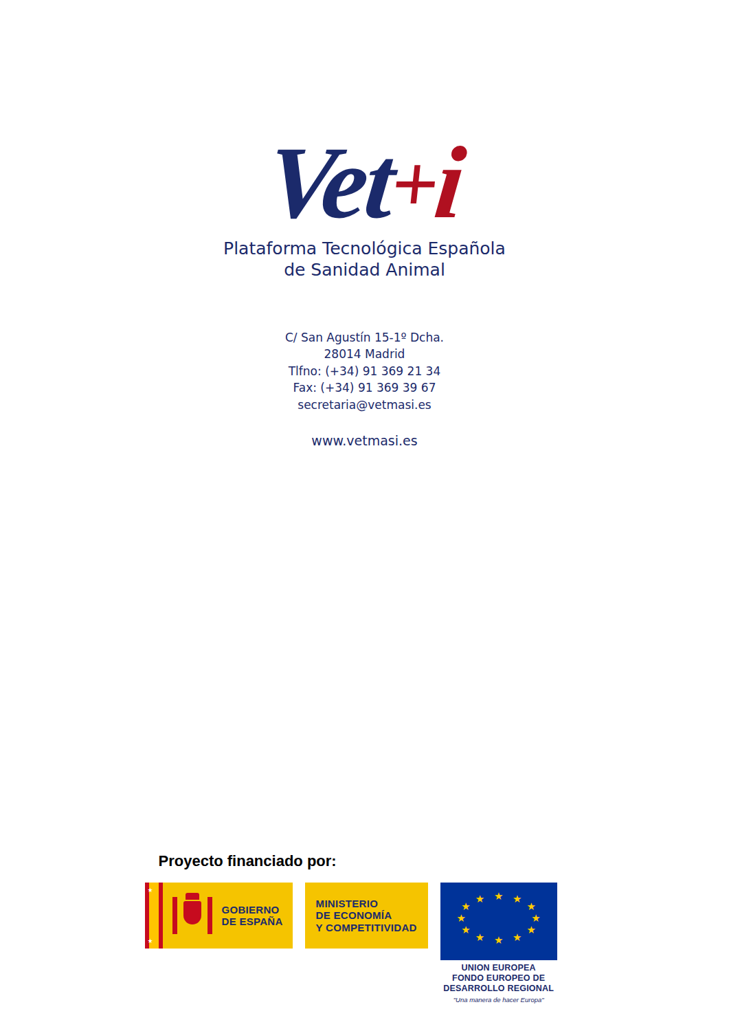Vet+i
Plataforma Tecnológica Española
de Sanidad Animal
C/ San Agustín 15-1º Dcha.
28014 Madrid
Tlfno: (+34) 91 369 21 34
Fax: (+34) 91 369 39 67
secretaria@vetmasi.es
www.vetmasi.es
Proyecto financiado por:
GOBIERNO
DE ESPAÑA
MINISTERIO
DE ECONOMÍA
Y COMPETITIVIDAD
★ ★ ★ ★ ★ ★ ★ ★ ★ ★ ★ ★
UNION EUROPEA
FONDO EUROPEO DE
DESARROLLO REGIONAL
"Una manera de hacer Europa"